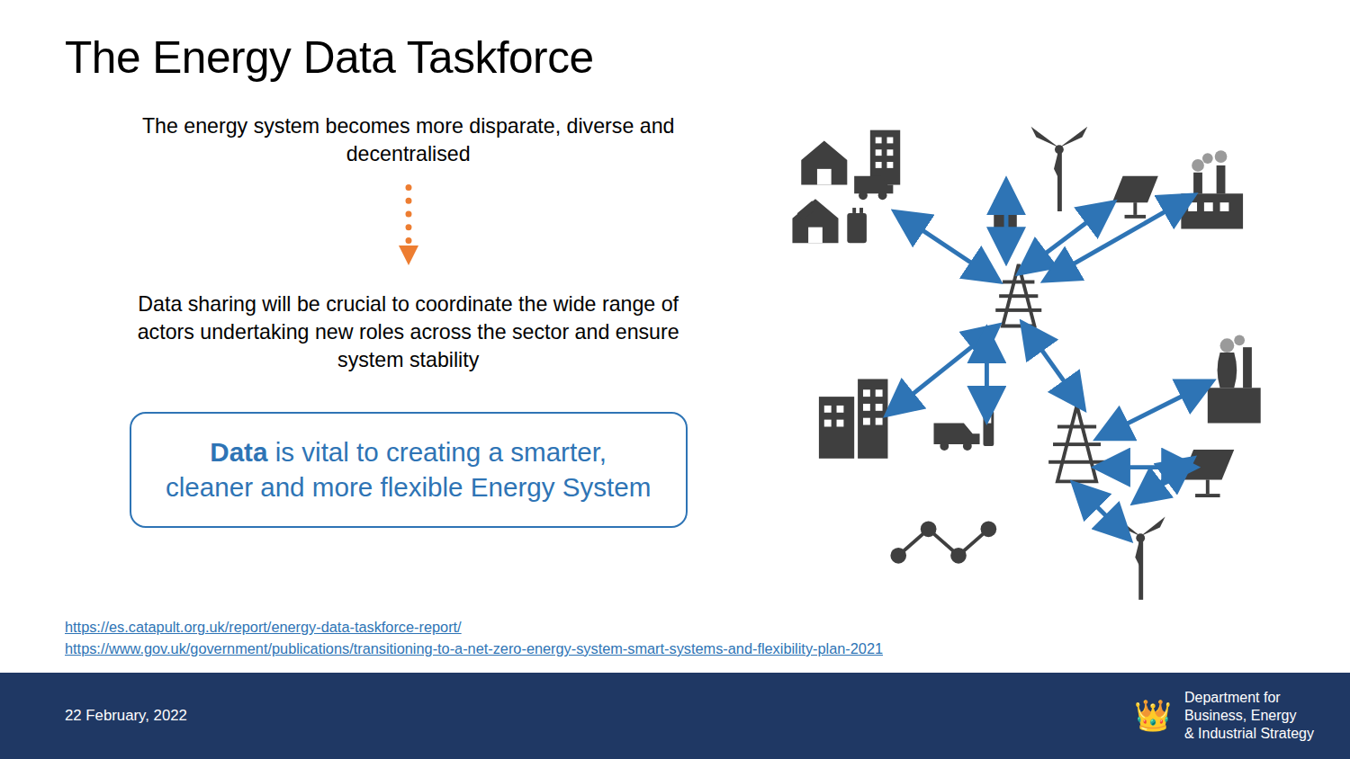The Energy Data Taskforce
The energy system becomes more disparate, diverse and decentralised
Data sharing will be crucial to coordinate the wide range of actors undertaking new roles across the sector and ensure system stability
Data is vital to creating a smarter, cleaner and more flexible Energy System
https://es.catapult.org.uk/report/energy-data-taskforce-report/
https://www.gov.uk/government/publications/transitioning-to-a-net-zero-energy-system-smart-systems-and-flexibility-plan-2021
22 February, 2022 👑 Department for
Business, Energy
& Industrial Strategy